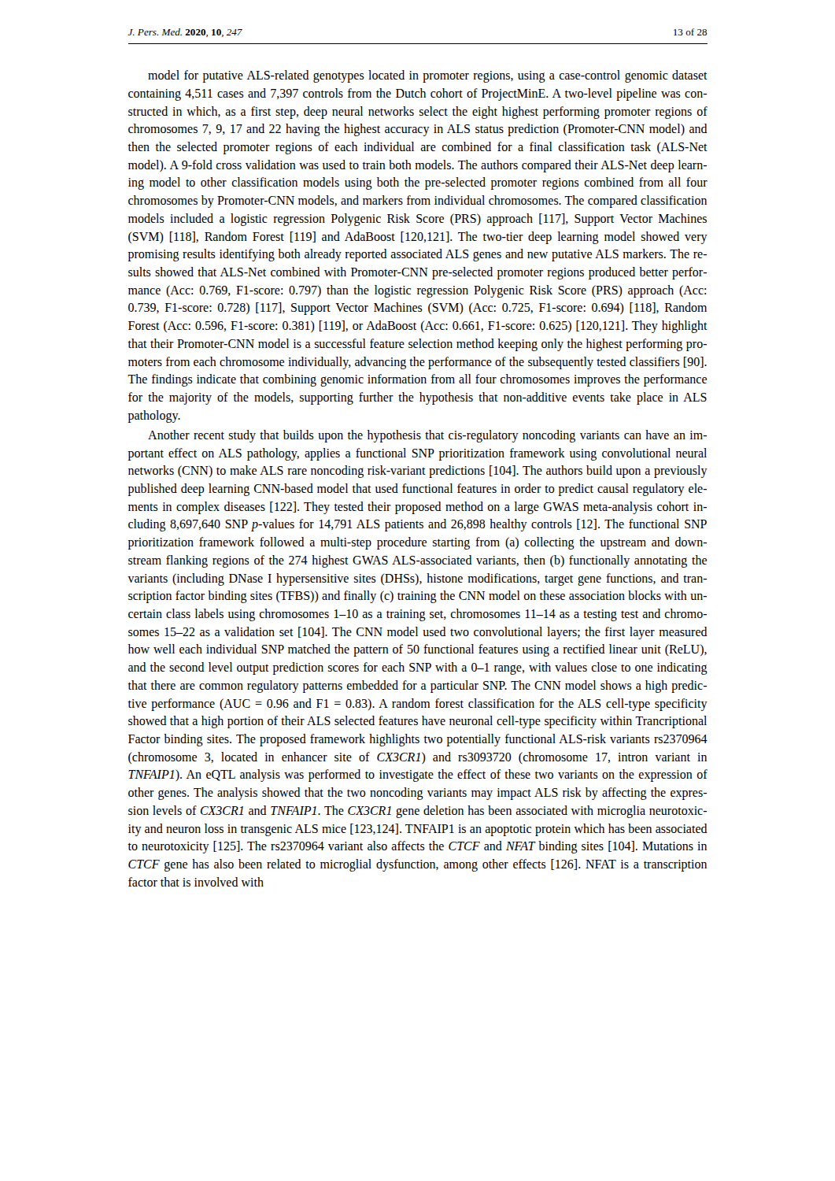J. Pers. Med. 2020, 10, 247 13 of 28
model for putative ALS-related genotypes located in promoter regions, using a case-control genomic dataset containing 4,511 cases and 7,397 controls from the Dutch cohort of ProjectMinE. A two-level pipeline was constructed in which, as a first step, deep neural networks select the eight highest performing promoter regions of chromosomes 7, 9, 17 and 22 having the highest accuracy in ALS status prediction (Promoter-CNN model) and then the selected promoter regions of each individual are combined for a final classification task (ALS-Net model). A 9-fold cross validation was used to train both models. The authors compared their ALS-Net deep learning model to other classification models using both the pre-selected promoter regions combined from all four chromosomes by Promoter-CNN models, and markers from individual chromosomes. The compared classification models included a logistic regression Polygenic Risk Score (PRS) approach [117], Support Vector Machines (SVM) [118], Random Forest [119] and AdaBoost [120,121]. The two-tier deep learning model showed very promising results identifying both already reported associated ALS genes and new putative ALS markers. The results showed that ALS-Net combined with Promoter-CNN pre-selected promoter regions produced better performance (Acc: 0.769, F1-score: 0.797) than the logistic regression Polygenic Risk Score (PRS) approach (Acc: 0.739, F1-score: 0.728) [117], Support Vector Machines (SVM) (Acc: 0.725, F1-score: 0.694) [118], Random Forest (Acc: 0.596, F1-score: 0.381) [119], or AdaBoost (Acc: 0.661, F1-score: 0.625) [120,121]. They highlight that their Promoter-CNN model is a successful feature selection method keeping only the highest performing promoters from each chromosome individually, advancing the performance of the subsequently tested classifiers [90]. The findings indicate that combining genomic information from all four chromosomes improves the performance for the majority of the models, supporting further the hypothesis that non-additive events take place in ALS pathology.
Another recent study that builds upon the hypothesis that cis-regulatory noncoding variants can have an important effect on ALS pathology, applies a functional SNP prioritization framework using convolutional neural networks (CNN) to make ALS rare noncoding risk-variant predictions [104]. The authors build upon a previously published deep learning CNN-based model that used functional features in order to predict causal regulatory elements in complex diseases [122]. They tested their proposed method on a large GWAS meta-analysis cohort including 8,697,640 SNP p-values for 14,791 ALS patients and 26,898 healthy controls [12]. The functional SNP prioritization framework followed a multi-step procedure starting from (a) collecting the upstream and downstream flanking regions of the 274 highest GWAS ALS-associated variants, then (b) functionally annotating the variants (including DNase I hypersensitive sites (DHSs), histone modifications, target gene functions, and transcription factor binding sites (TFBS)) and finally (c) training the CNN model on these association blocks with uncertain class labels using chromosomes 1–10 as a training set, chromosomes 11–14 as a testing test and chromosomes 15–22 as a validation set [104]. The CNN model used two convolutional layers; the first layer measured how well each individual SNP matched the pattern of 50 functional features using a rectified linear unit (ReLU), and the second level output prediction scores for each SNP with a 0–1 range, with values close to one indicating that there are common regulatory patterns embedded for a particular SNP. The CNN model shows a high predictive performance (AUC = 0.96 and F1 = 0.83). A random forest classification for the ALS cell-type specificity showed that a high portion of their ALS selected features have neuronal cell-type specificity within Trancriptional Factor binding sites. The proposed framework highlights two potentially functional ALS-risk variants rs2370964 (chromosome 3, located in enhancer site of CX3CR1) and rs3093720 (chromosome 17, intron variant in TNFAIP1). An eQTL analysis was performed to investigate the effect of these two variants on the expression of other genes. The analysis showed that the two noncoding variants may impact ALS risk by affecting the expression levels of CX3CR1 and TNFAIP1. The CX3CR1 gene deletion has been associated with microglia neurotoxicity and neuron loss in transgenic ALS mice [123,124]. TNFAIP1 is an apoptotic protein which has been associated to neurotoxicity [125]. The rs2370964 variant also affects the CTCF and NFAT binding sites [104]. Mutations in CTCF gene has also been related to microglial dysfunction, among other effects [126]. NFAT is a transcription factor that is involved with